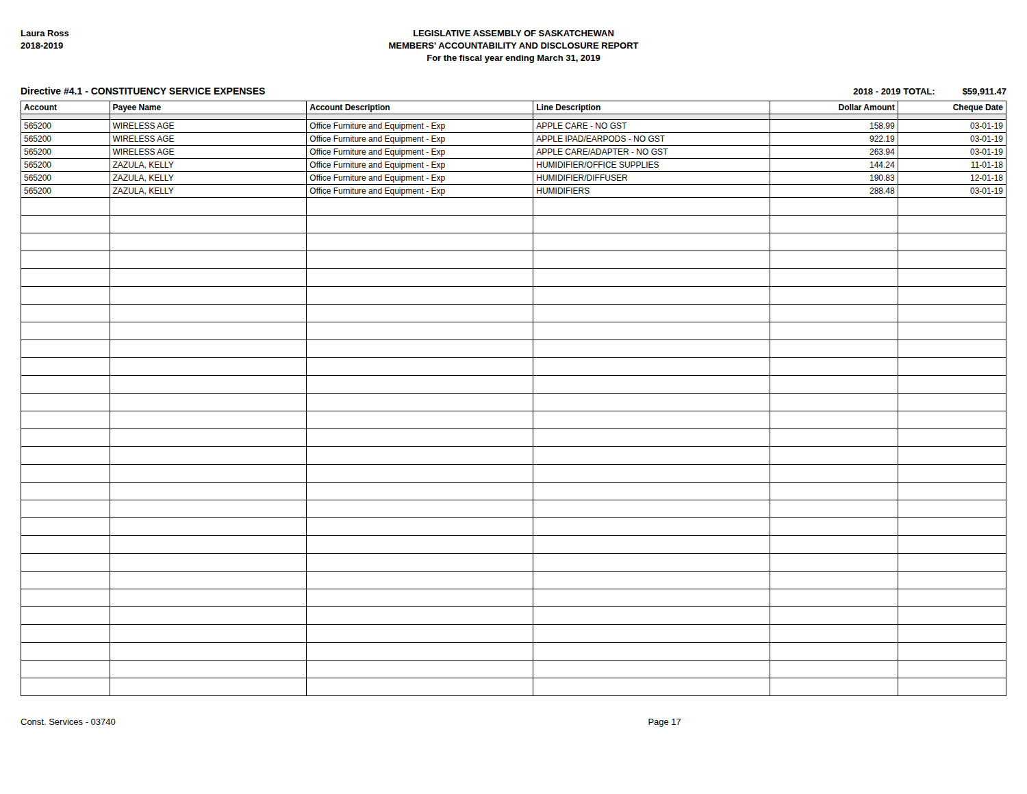Laura Ross
2018-2019
LEGISLATIVE ASSEMBLY OF SASKATCHEWAN
MEMBERS' ACCOUNTABILITY AND DISCLOSURE REPORT
For the fiscal year ending March 31, 2019
Directive #4.1 - CONSTITUENCY SERVICE EXPENSES
2018 - 2019 TOTAL:$59,911.47
| Account | Payee Name | Account Description | Line Description | Dollar Amount | Cheque Date |
| --- | --- | --- | --- | --- | --- |
| 565200 | WIRELESS AGE | Office Furniture and Equipment - Exp | APPLE CARE - NO GST | 158.99 | 03-01-19 |
| 565200 | WIRELESS AGE | Office Furniture and Equipment - Exp | APPLE IPAD/EARPODS - NO GST | 922.19 | 03-01-19 |
| 565200 | WIRELESS AGE | Office Furniture and Equipment - Exp | APPLE CARE/ADAPTER - NO GST | 263.94 | 03-01-19 |
| 565200 | ZAZULA, KELLY | Office Furniture and Equipment - Exp | HUMIDIFIER/OFFICE SUPPLIES | 144.24 | 11-01-18 |
| 565200 | ZAZULA, KELLY | Office Furniture and Equipment - Exp | HUMIDIFIER/DIFFUSER | 190.83 | 12-01-18 |
| 565200 | ZAZULA, KELLY | Office Furniture and Equipment - Exp | HUMIDIFIERS | 288.48 | 03-01-19 |
Const. Services - 03740
Page 17